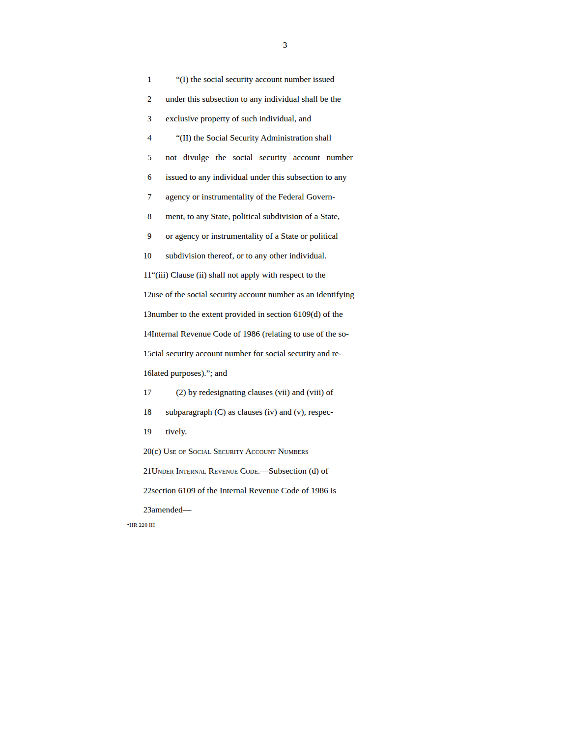3
| 1 | “(I) the social security account number issued |
| 2 | under this subsection to any individual shall be the |
| 3 | exclusive property of such individual, and |
| 4 | “(II) the Social Security Administration shall |
| 5 | not divulge the social security account number |
| 6 | issued to any individual under this subsection to any |
| 7 | agency or instrumentality of the Federal Govern- |
| 8 | ment, to any State, political subdivision of a State, |
| 9 | or agency or instrumentality of a State or political |
| 10 | subdivision thereof, or to any other individual. |
| 11 | “(iii) Clause (ii) shall not apply with respect to the |
| 12 | use of the social security account number as an identifying |
| 13 | number to the extent provided in section 6109(d) of the |
| 14 | Internal Revenue Code of 1986 (relating to use of the so- |
| 15 | cial security account number for social security and re- |
| 16 | lated purposes).”; and |
| 17 | (2) by redesignating clauses (vii) and (viii) of |
| 18 | subparagraph (C) as clauses (iv) and (v), respec- |
| 19 | tively. |
| 20 | (c) Use of Social Security Account Numbers |
| 21 | Under Internal Revenue Code .—Subsection (d) of |
| 22 | section 6109 of the Internal Revenue Code of 1986 is |
| 23 | amended— |
•HR 220 IH